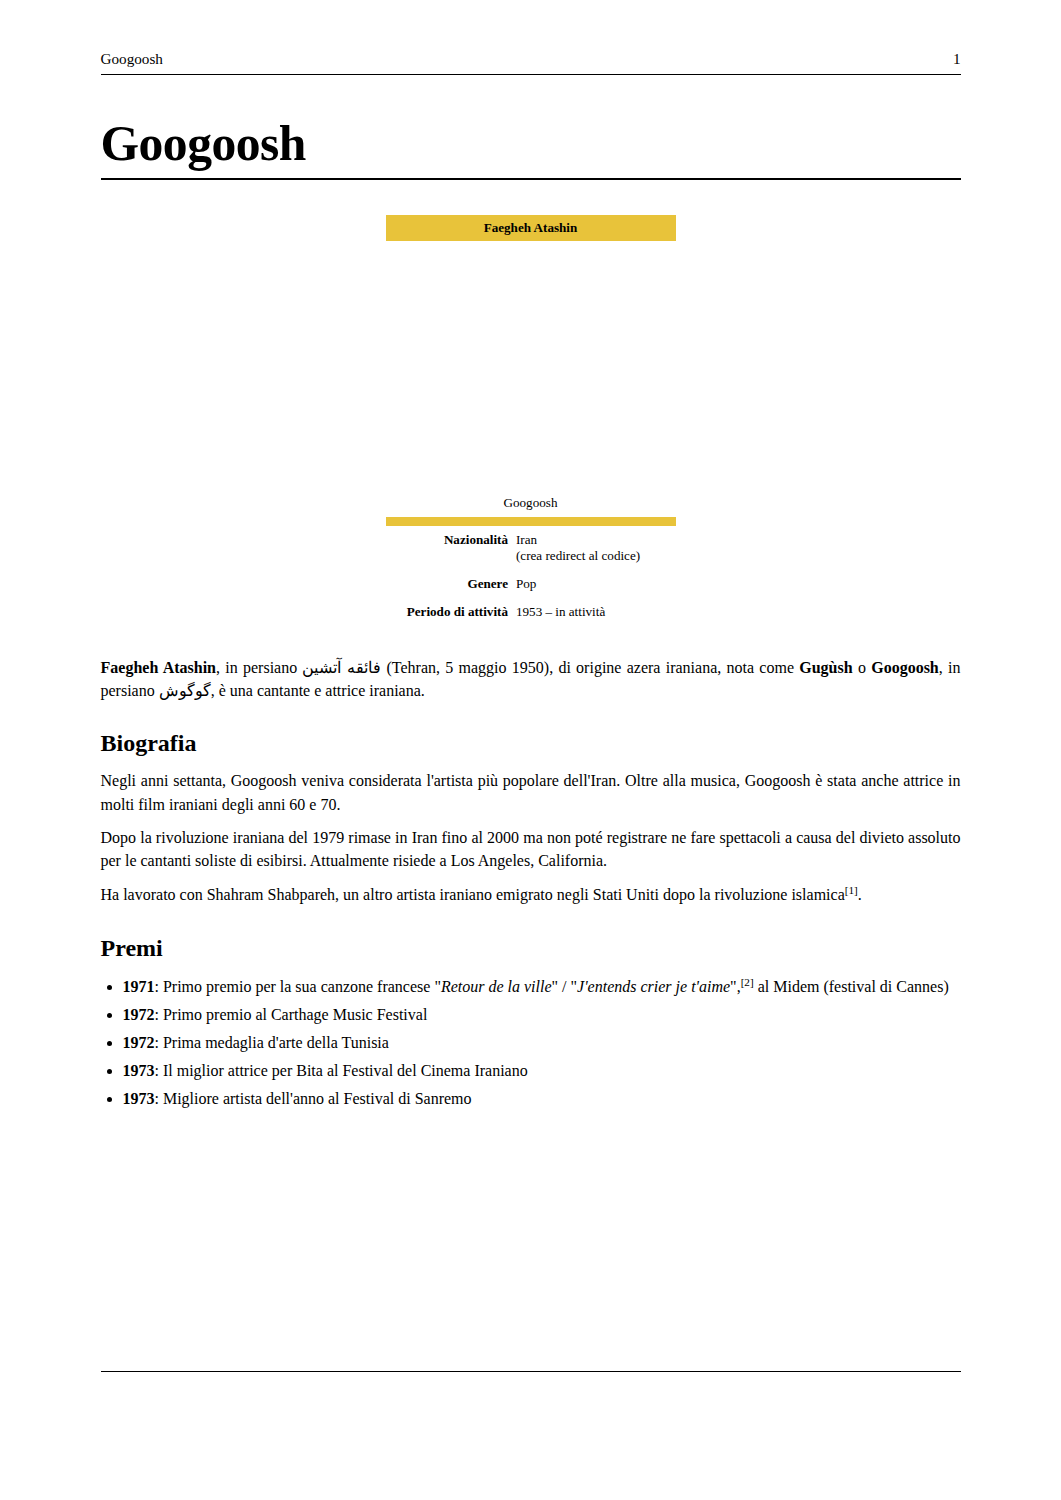Googoosh 1
Googoosh
| Faegheh Atashin |
| Googoosh |
| Nazionalità | Iran (crea redirect al codice) |
| Genere | Pop |
| Periodo di attività | 1953 – in attività |
Faegheh Atashin, in persiano فائقه آتشین (Tehran, 5 maggio 1950), di origine azera iraniana, nota come Gugùsh o Googoosh, in persiano گوگوش, è una cantante e attrice iraniana.
Biografia
Negli anni settanta, Googoosh veniva considerata l'artista più popolare dell'Iran. Oltre alla musica, Googoosh è stata anche attrice in molti film iraniani degli anni 60 e 70.
Dopo la rivoluzione iraniana del 1979 rimase in Iran fino al 2000 ma non poté registrare ne fare spettacoli a causa del divieto assoluto per le cantanti soliste di esibirsi. Attualmente risiede a Los Angeles, California.
Ha lavorato con Shahram Shabpareh, un altro artista iraniano emigrato negli Stati Uniti dopo la rivoluzione islamica[1].
Premi
1971: Primo premio per la sua canzone francese "Retour de la ville" / "J'entends crier je t'aime",[2] al Midem (festival di Cannes)
1972: Primo premio al Carthage Music Festival
1972: Prima medaglia d'arte della Tunisia
1973: Il miglior attrice per Bita al Festival del Cinema Iraniano
1973: Migliore artista dell'anno al Festival di Sanremo